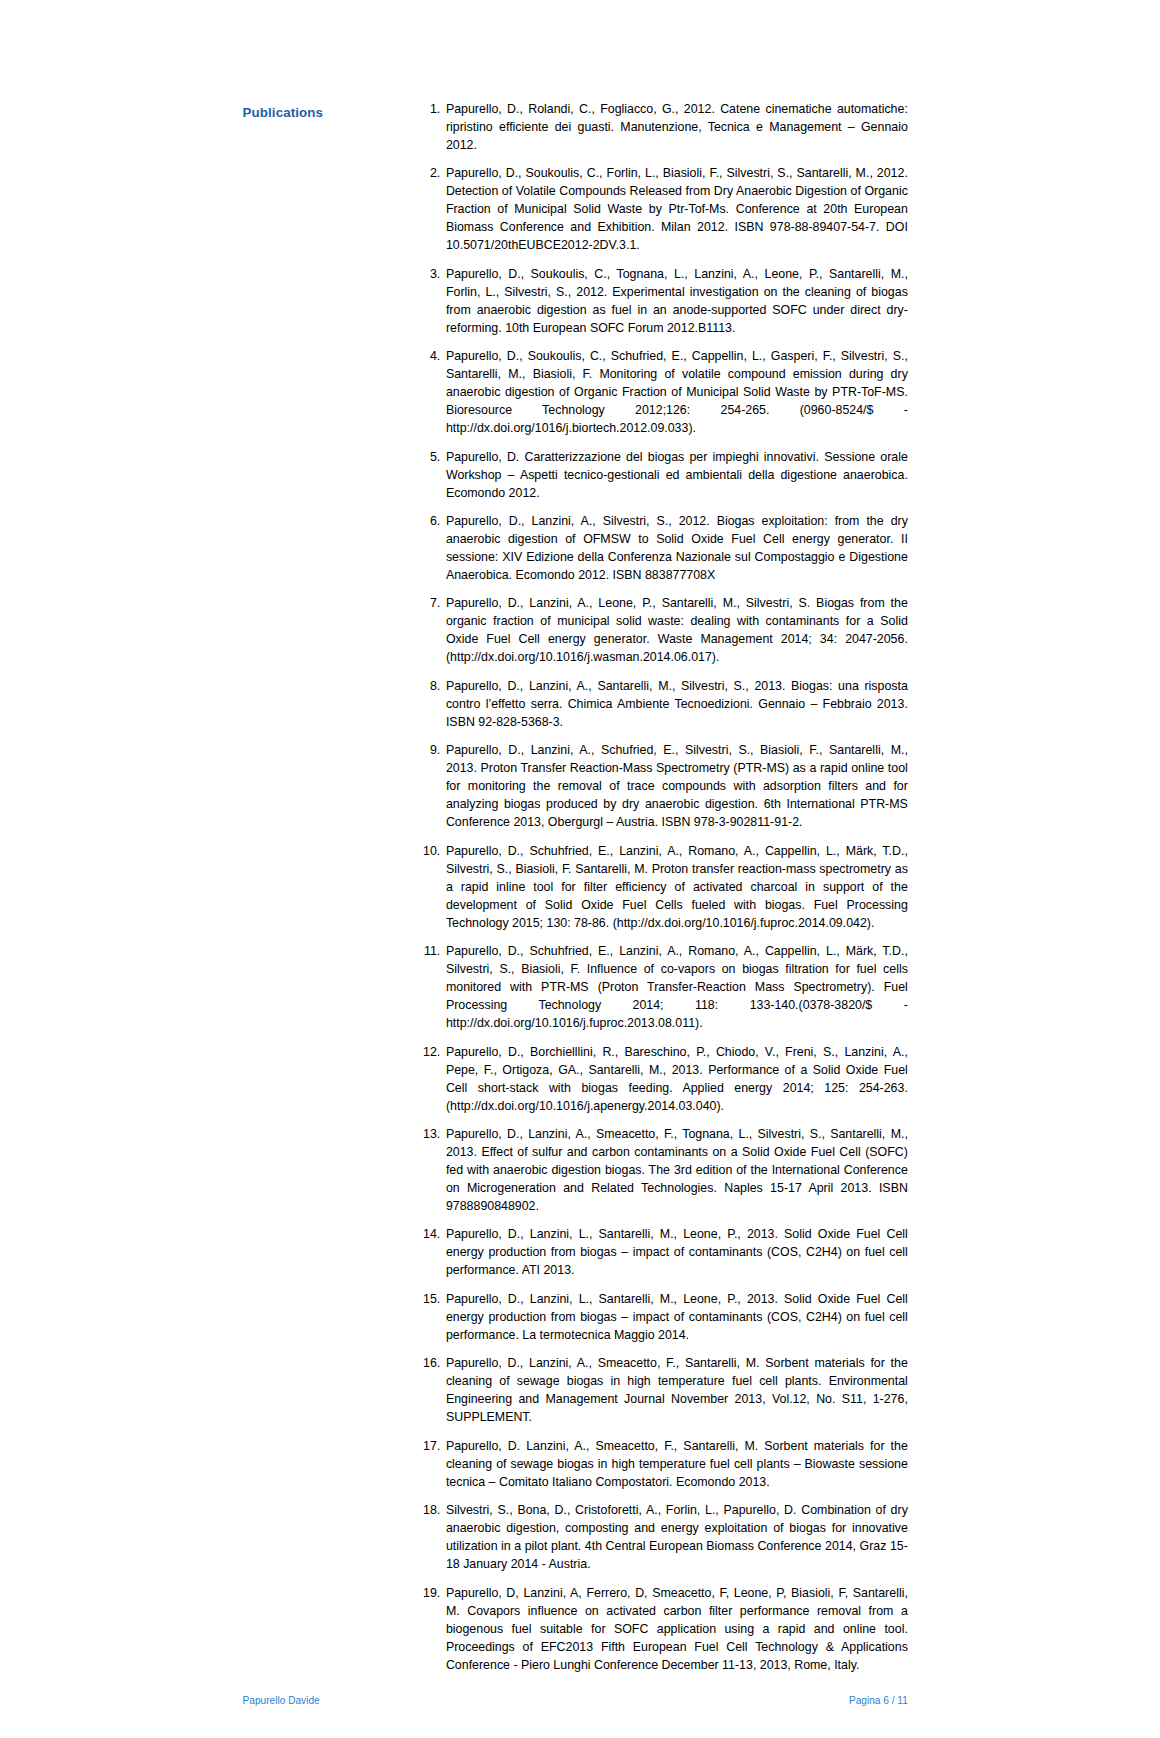Publications
Papurello, D., Rolandi, C., Fogliacco, G., 2012. Catene cinematiche automatiche: ripristino efficiente dei guasti. Manutenzione, Tecnica e Management – Gennaio 2012.
Papurello, D., Soukoulis, C., Forlin, L., Biasioli, F., Silvestri, S., Santarelli, M., 2012. Detection of Volatile Compounds Released from Dry Anaerobic Digestion of Organic Fraction of Municipal Solid Waste by Ptr-Tof-Ms. Conference at 20th European Biomass Conference and Exhibition. Milan 2012. ISBN 978-88-89407-54-7. DOI 10.5071/20thEUBCE2012-2DV.3.1.
Papurello, D., Soukoulis, C., Tognana, L., Lanzini, A., Leone, P., Santarelli, M., Forlin, L., Silvestri, S., 2012. Experimental investigation on the cleaning of biogas from anaerobic digestion as fuel in an anode-supported SOFC under direct dry-reforming. 10th European SOFC Forum 2012.B1113.
Papurello, D., Soukoulis, C., Schufried, E., Cappellin, L., Gasperi, F., Silvestri, S., Santarelli, M., Biasioli, F. Monitoring of volatile compound emission during dry anaerobic digestion of Organic Fraction of Municipal Solid Waste by PTR-ToF-MS. Bioresource Technology 2012;126: 254-265. (0960-8524/$ - http://dx.doi.org/1016/j.biortech.2012.09.033).
Papurello, D. Caratterizzazione del biogas per impieghi innovativi. Sessione orale Workshop – Aspetti tecnico-gestionali ed ambientali della digestione anaerobica. Ecomondo 2012.
Papurello, D., Lanzini, A., Silvestri, S., 2012. Biogas exploitation: from the dry anaerobic digestion of OFMSW to Solid Oxide Fuel Cell energy generator. II sessione: XIV Edizione della Conferenza Nazionale sul Compostaggio e Digestione Anaerobica. Ecomondo 2012. ISBN 883877708X
Papurello, D., Lanzini, A., Leone, P., Santarelli, M., Silvestri, S. Biogas from the organic fraction of municipal solid waste: dealing with contaminants for a Solid Oxide Fuel Cell energy generator. Waste Management 2014; 34: 2047-2056. (http://dx.doi.org/10.1016/j.wasman.2014.06.017).
Papurello, D., Lanzini, A., Santarelli, M., Silvestri, S., 2013. Biogas: una risposta contro l’effetto serra. Chimica Ambiente Tecnoedizioni. Gennaio – Febbraio 2013. ISBN 92-828-5368-3.
Papurello, D., Lanzini, A., Schufried, E., Silvestri, S., Biasioli, F., Santarelli, M., 2013. Proton Transfer Reaction-Mass Spectrometry (PTR-MS) as a rapid online tool for monitoring the removal of trace compounds with adsorption filters and for analyzing biogas produced by dry anaerobic digestion. 6th International PTR-MS Conference 2013, Obergurgl – Austria. ISBN 978-3-902811-91-2.
Papurello, D., Schuhfried, E., Lanzini, A., Romano, A., Cappellin, L., Märk, T.D., Silvestri, S., Biasioli, F. Santarelli, M. Proton transfer reaction-mass spectrometry as a rapid inline tool for filter efficiency of activated charcoal in support of the development of Solid Oxide Fuel Cells fueled with biogas. Fuel Processing Technology 2015; 130: 78-86. (http://dx.doi.org/10.1016/j.fuproc.2014.09.042).
Papurello, D., Schuhfried, E., Lanzini, A., Romano, A., Cappellin, L., Märk, T.D., Silvestri, S., Biasioli, F. Influence of co-vapors on biogas filtration for fuel cells monitored with PTR-MS (Proton Transfer-Reaction Mass Spectrometry). Fuel Processing Technology 2014; 118: 133-140.(0378-3820/$ - http://dx.doi.org/10.1016/j.fuproc.2013.08.011).
Papurello, D., Borchielllini, R., Bareschino, P., Chiodo, V., Freni, S., Lanzini, A., Pepe, F., Ortigoza, GA., Santarelli, M., 2013. Performance of a Solid Oxide Fuel Cell short-stack with biogas feeding. Applied energy 2014; 125: 254-263. (http://dx.doi.org/10.1016/j.apenergy.2014.03.040).
Papurello, D., Lanzini, A., Smeacetto, F., Tognana, L., Silvestri, S., Santarelli, M., 2013. Effect of sulfur and carbon contaminants on a Solid Oxide Fuel Cell (SOFC) fed with anaerobic digestion biogas. The 3rd edition of the International Conference on Microgeneration and Related Technologies. Naples 15-17 April 2013. ISBN 9788890848902.
Papurello, D., Lanzini, L., Santarelli, M., Leone, P., 2013. Solid Oxide Fuel Cell energy production from biogas – impact of contaminants (COS, C2H4) on fuel cell performance. ATI 2013.
Papurello, D., Lanzini, L., Santarelli, M., Leone, P., 2013. Solid Oxide Fuel Cell energy production from biogas – impact of contaminants (COS, C2H4) on fuel cell performance. La termotecnica Maggio 2014.
Papurello, D., Lanzini, A., Smeacetto, F., Santarelli, M. Sorbent materials for the cleaning of sewage biogas in high temperature fuel cell plants. Environmental Engineering and Management Journal November 2013, Vol.12, No. S11, 1-276, SUPPLEMENT.
Papurello, D. Lanzini, A., Smeacetto, F., Santarelli, M. Sorbent materials for the cleaning of sewage biogas in high temperature fuel cell plants – Biowaste sessione tecnica – Comitato Italiano Compostatori. Ecomondo 2013.
Silvestri, S., Bona, D., Cristoforetti, A., Forlin, L., Papurello, D. Combination of dry anaerobic digestion, composting and energy exploitation of biogas for innovative utilization in a pilot plant. 4th Central European Biomass Conference 2014, Graz 15-18 January 2014 - Austria.
Papurello, D, Lanzini, A, Ferrero, D, Smeacetto, F, Leone, P, Biasioli, F, Santarelli, M. Covapors influence on activated carbon filter performance removal from a biogenous fuel suitable for SOFC application using a rapid and online tool. Proceedings of EFC2013 Fifth European Fuel Cell Technology & Applications Conference - Piero Lunghi Conference December 11-13, 2013, Rome, Italy.
Papurello Davide
Pagina 6 / 11